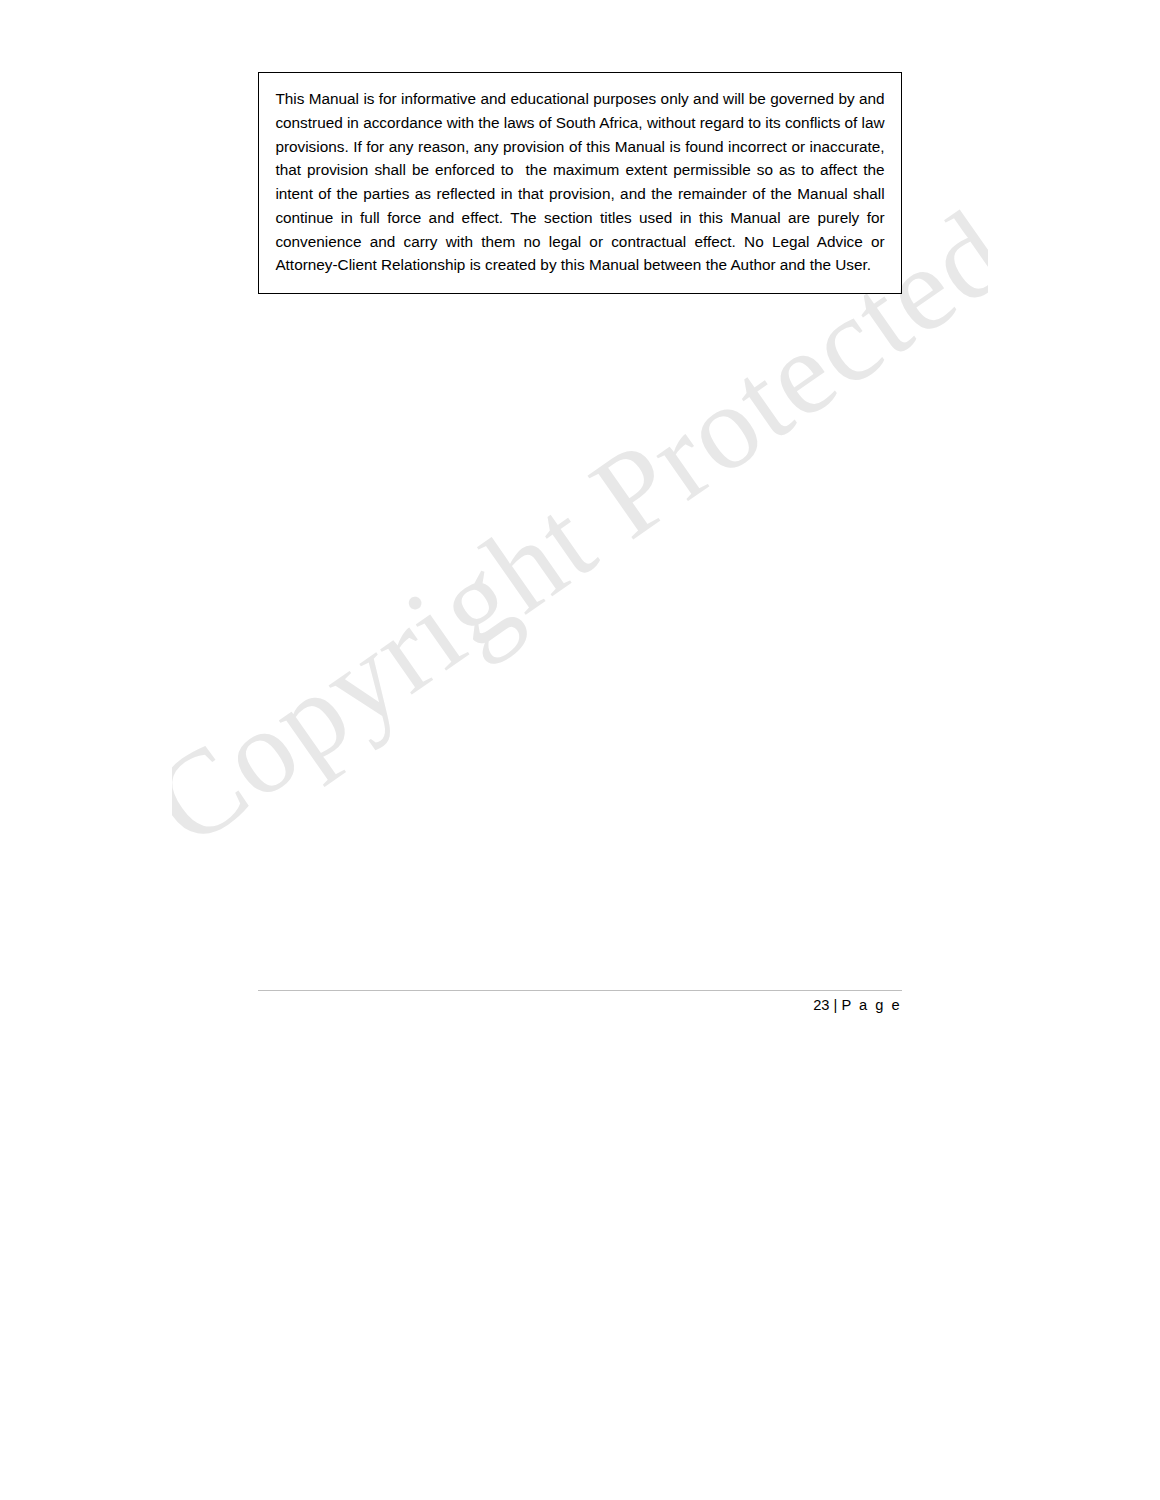Copyright Protected
This Manual is for informative and educational purposes only and will be governed by and construed in accordance with the laws of South Africa, without regard to its conflicts of law provisions. If for any reason, any provision of this Manual is found incorrect or inaccurate, that provision shall be enforced to the maximum extent permissible so as to affect the intent of the parties as reflected in that provision, and the remainder of the Manual shall continue in full force and effect. The section titles used in this Manual are purely for convenience and carry with them no legal or contractual effect. No Legal Advice or Attorney-Client Relationship is created by this Manual between the Author and the User.
23 | P a g e